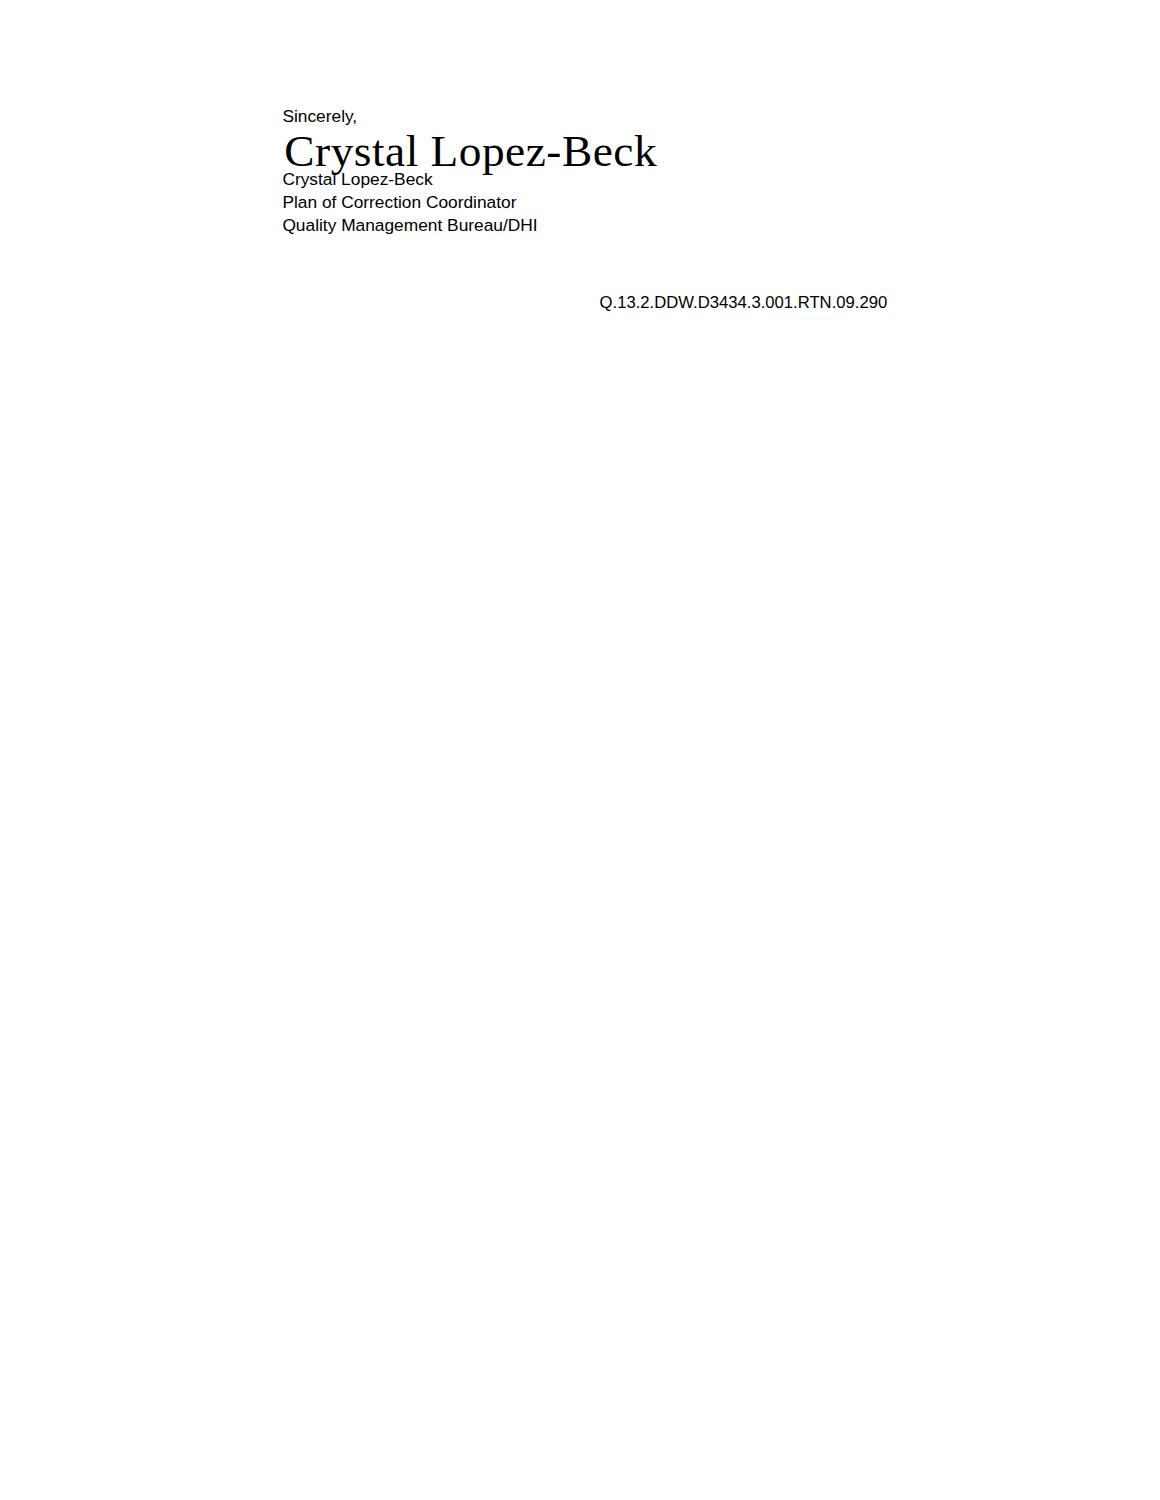Sincerely,
Crystal Lopez-Beck
Crystal Lopez-Beck
Plan of Correction Coordinator
Quality Management Bureau/DHI
Q.13.2.DDW.D3434.3.001.RTN.09.290